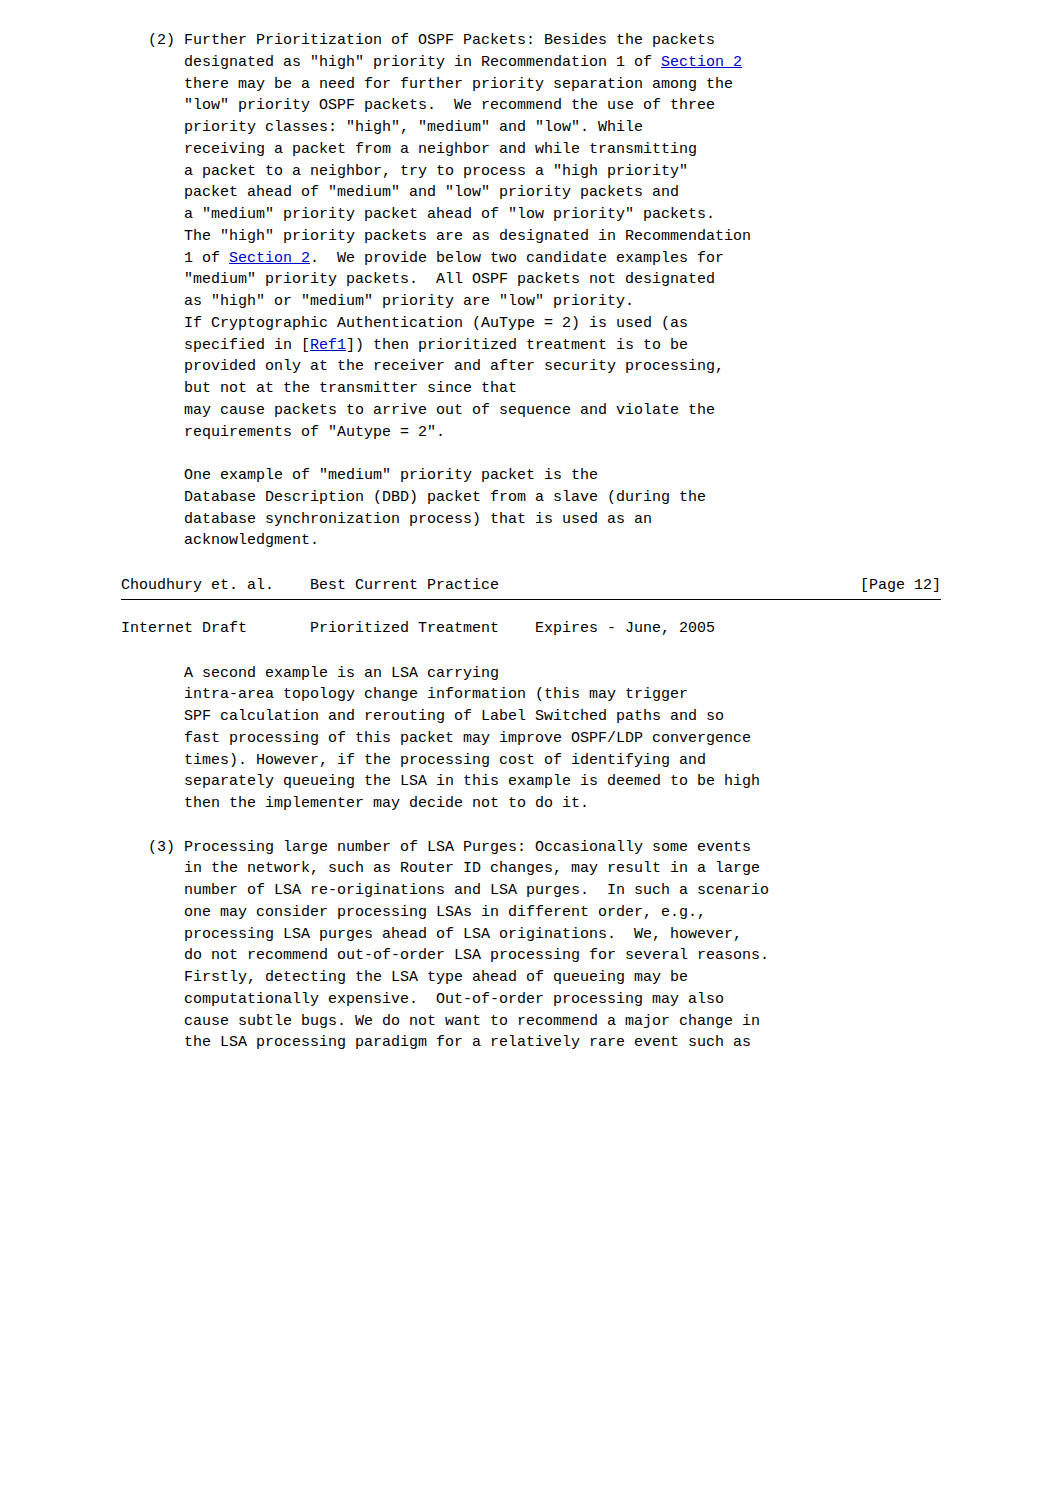(2) Further Prioritization of OSPF Packets: Besides the packets
       designated as "high" priority in Recommendation 1 of Section 2
       there may be a need for further priority separation among the
       "low" priority OSPF packets.  We recommend the use of three
       priority classes: "high", "medium" and "low". While
       receiving a packet from a neighbor and while transmitting
       a packet to a neighbor, try to process a "high priority"
       packet ahead of "medium" and "low" priority packets and
       a "medium" priority packet ahead of "low priority" packets.
       The "high" priority packets are as designated in Recommendation
       1 of Section 2.  We provide below two candidate examples for
       "medium" priority packets.  All OSPF packets not designated
       as "high" or "medium" priority are "low" priority.
       If Cryptographic Authentication (AuType = 2) is used (as
       specified in [Ref1]) then prioritized treatment is to be
       provided only at the receiver and after security processing,
       but not at the transmitter since that
       may cause packets to arrive out of sequence and violate the
       requirements of "Autype = 2".

       One example of "medium" priority packet is the
       Database Description (DBD) packet from a slave (during the
       database synchronization process) that is used as an
       acknowledgment.
Choudhury et. al. Best Current Practice [Page 12]
Internet Draft Prioritized Treatment Expires - June, 2005
       A second example is an LSA carrying
       intra-area topology change information (this may trigger
       SPF calculation and rerouting of Label Switched paths and so
       fast processing of this packet may improve OSPF/LDP convergence
       times). However, if the processing cost of identifying and
       separately queueing the LSA in this example is deemed to be high
       then the implementer may decide not to do it.

   (3) Processing large number of LSA Purges: Occasionally some events
       in the network, such as Router ID changes, may result in a large
       number of LSA re-originations and LSA purges.  In such a scenario
       one may consider processing LSAs in different order, e.g.,
       processing LSA purges ahead of LSA originations.  We, however,
       do not recommend out-of-order LSA processing for several reasons.
       Firstly, detecting the LSA type ahead of queueing may be
       computationally expensive.  Out-of-order processing may also
       cause subtle bugs. We do not want to recommend a major change in
       the LSA processing paradigm for a relatively rare event such as